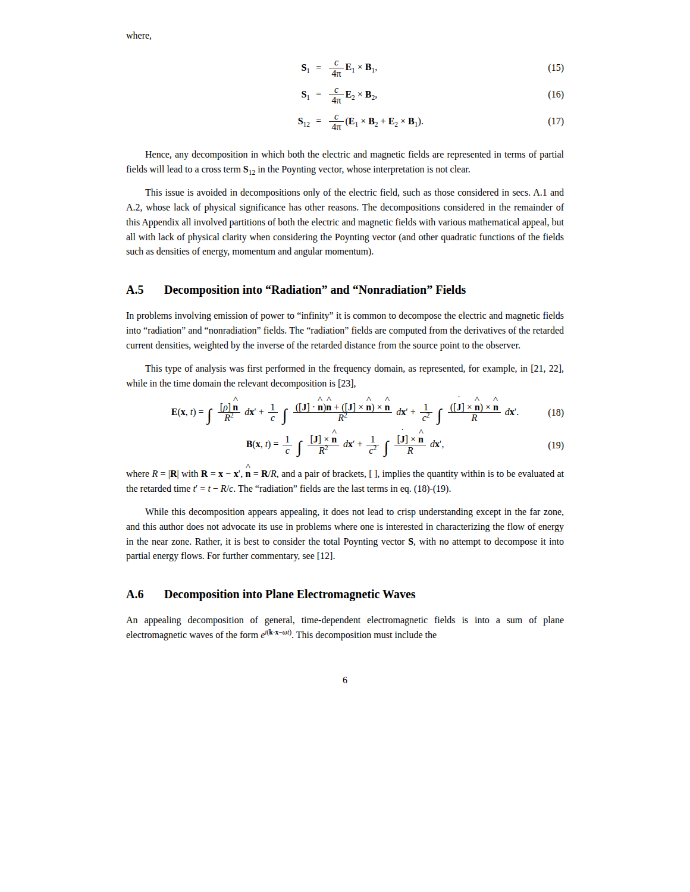where,
| S 1 | = | c 4π E 1 × B 1 , | (15) |
| S 1 | = | c 4π E 2 × B 2 , | (16) |
| S 12 | = | c 4π ( E 1 × B 2 + E 2 × B 1 ). | (17) |
Hence, any decomposition in which both the electric and magnetic fields are represented in terms of partial fields will lead to a cross term S12 in the Poynting vector, whose interpretation is not clear.
This issue is avoided in decompositions only of the electric field, such as those considered in secs. A.1 and A.2, whose lack of physical significance has other reasons. The decompositions considered in the remainder of this Appendix all involved partitions of both the electric and magnetic fields with various mathematical appeal, but all with lack of physical clarity when considering the Poynting vector (and other quadratic functions of the fields such as densities of energy, momentum and angular momentum).
A.5 Decomposition into “Radiation” and “Nonradiation” Fields
In problems involving emission of power to “infinity” it is common to decompose the electric and magnetic fields into “radiation” and “nonradiation” fields. The “radiation” fields are computed from the derivatives of the retarded current densities, weighted by the inverse of the retarded distance from the source point to the observer.
This type of analysis was first performed in the frequency domain, as represented, for example, in [21, 22], while in the time domain the relevant decomposition is [23],
E(x, t) = ∫ [ρ] n R2 dx′ + 1 c ∫ ([J] · n)n + ([J] × n) × n R2 dx′ + 1 c2 ∫ ([J] × n) × n R dx′. (18)
B(x, t) = 1 c ∫ [J] × n R2 dx′ + 1 c2 ∫ [J] × n R dx′, (19)
where R = |R| with R = x − x′, n = R/R, and a pair of brackets, [ ], implies the quantity within is to be evaluated at the retarded time t′ = t − R/c. The “radiation” fields are the last terms in eq. (18)-(19).
While this decomposition appears appealing, it does not lead to crisp understanding except in the far zone, and this author does not advocate its use in problems where one is interested in characterizing the flow of energy in the near zone. Rather, it is best to consider the total Poynting vector S, with no attempt to decompose it into partial energy flows. For further commentary, see [12].
A.6 Decomposition into Plane Electromagnetic Waves
An appealing decomposition of general, time-dependent electromagnetic fields is into a sum of plane electromagnetic waves of the form ei(k·x−ωt). This decomposition must include the
6